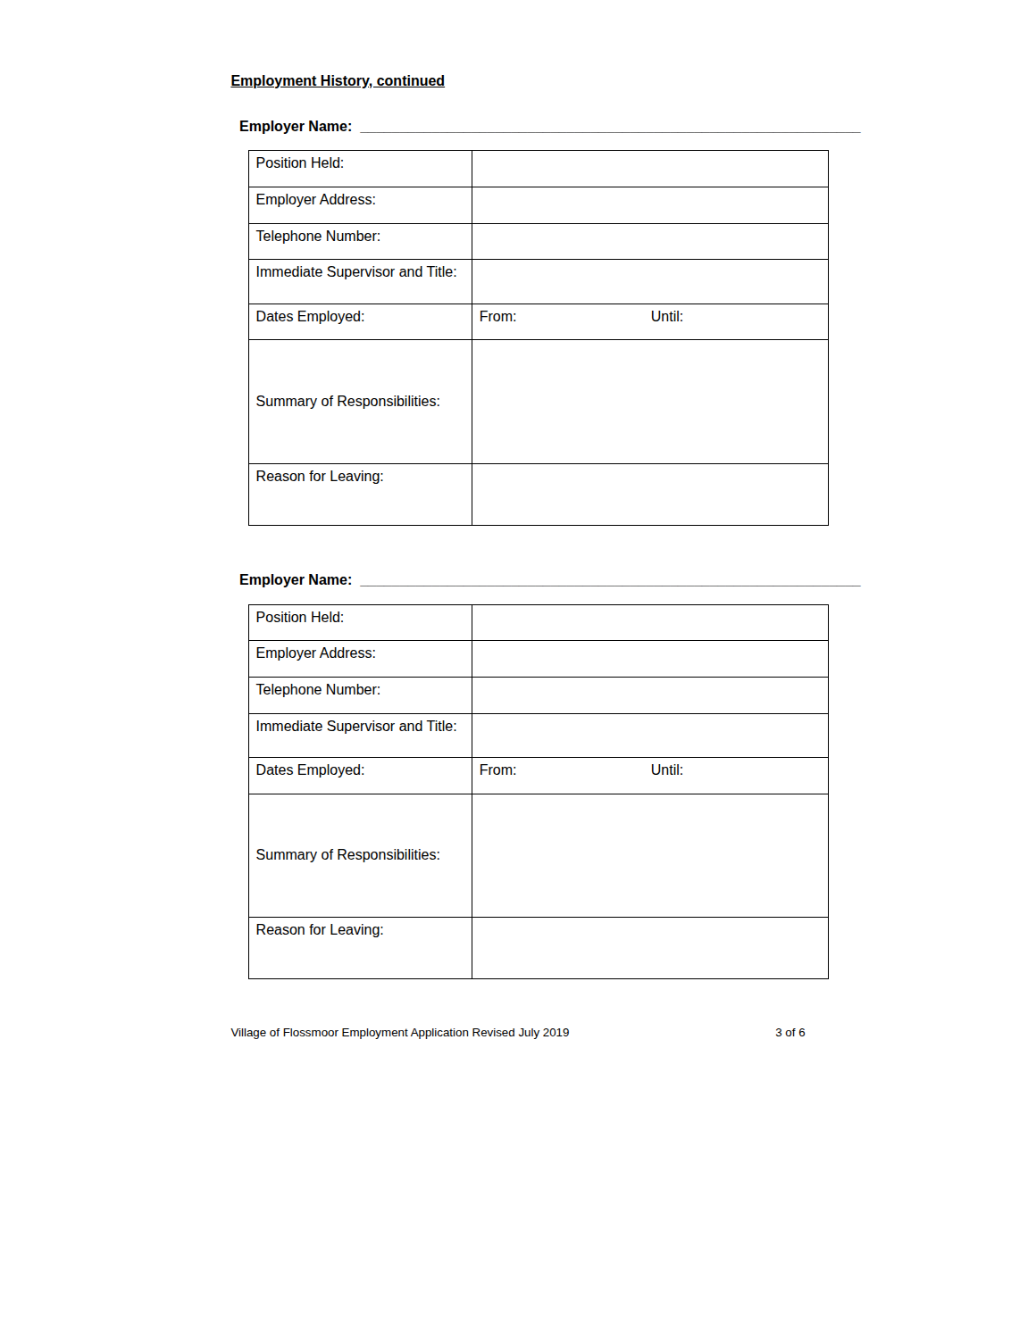Employment History, continued
Employer Name: _______________________________________________________________
| Position Held: | |
| Employer Address: | |
| Telephone Number: | |
| Immediate Supervisor and Title: | |
| Dates Employed: | From: Until: |
| Summary of Responsibilities: | |
| Reason for Leaving: | |
Employer Name: _______________________________________________________________
| Position Held: | |
| Employer Address: | |
| Telephone Number: | |
| Immediate Supervisor and Title: | |
| Dates Employed: | From: Until: |
| Summary of Responsibilities: | |
| Reason for Leaving: | |
Village of Flossmoor Employment Application Revised July 2019
3 of 6